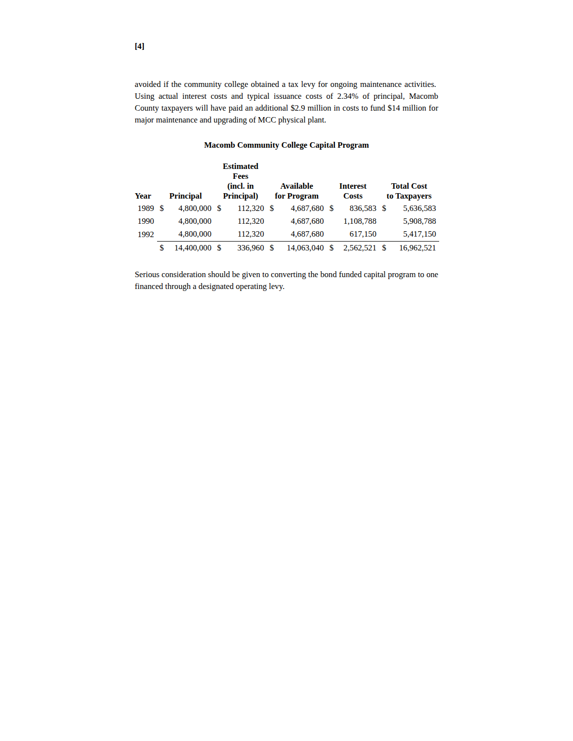[4]
avoided if the community college obtained a tax levy for ongoing maintenance activities. Using actual interest costs and typical issuance costs of 2.34% of principal, Macomb County taxpayers will have paid an additional $2.9 million in costs to fund $14 million for major maintenance and upgrading of MCC physical plant.
Macomb Community College Capital Program
| Year | Principal | Estimated Fees (incl. in Principal) | Available for Program | Interest Costs | Total Cost to Taxpayers |
| --- | --- | --- | --- | --- | --- |
| 1989 | $ 4,800,000 | $ 112,320 | $ 4,687,680 | $ 836,583 | $ 5,636,583 |
| 1990 | 4,800,000 | 112,320 | 4,687,680 | 1,108,788 | 5,908,788 |
| 1992 | 4,800,000 | 112,320 | 4,687,680 | 617,150 | 5,417,150 |
| | $ 14,400,000 | $ 336,960 | $ 14,063,040 | $ 2,562,521 | $ 16,962,521 |
Serious consideration should be given to converting the bond funded capital program to one financed through a designated operating levy.